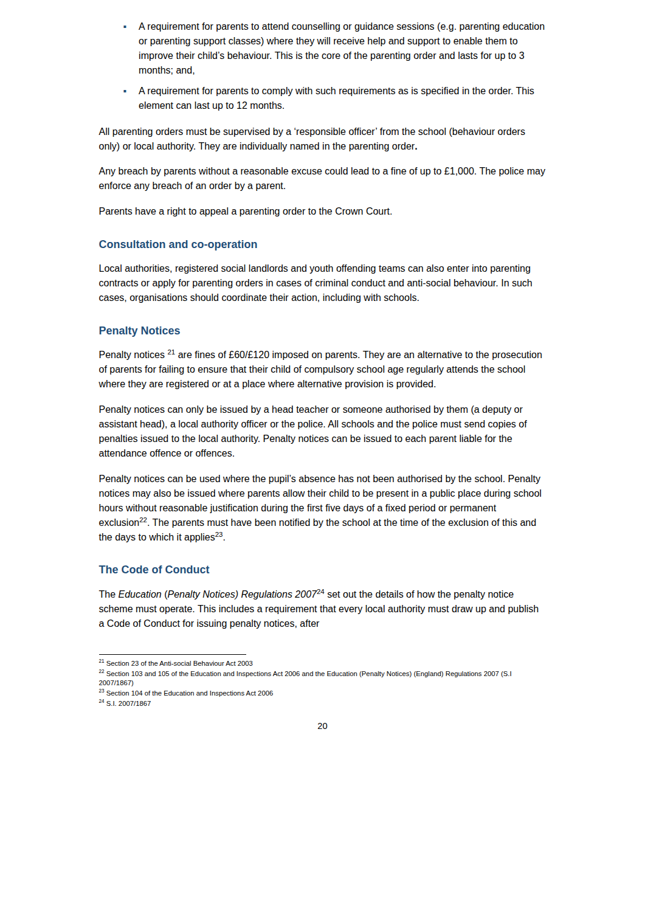A requirement for parents to attend counselling or guidance sessions (e.g. parenting education or parenting support classes) where they will receive help and support to enable them to improve their child’s behaviour. This is the core of the parenting order and lasts for up to 3 months; and,
A requirement for parents to comply with such requirements as is specified in the order. This element can last up to 12 months.
All parenting orders must be supervised by a ‘responsible officer’ from the school (behaviour orders only) or local authority. They are individually named in the parenting order.
Any breach by parents without a reasonable excuse could lead to a fine of up to £1,000. The police may enforce any breach of an order by a parent.
Parents have a right to appeal a parenting order to the Crown Court.
Consultation and co-operation
Local authorities, registered social landlords and youth offending teams can also enter into parenting contracts or apply for parenting orders in cases of criminal conduct and anti-social behaviour. In such cases, organisations should coordinate their action, including with schools.
Penalty Notices
Penalty notices 21 are fines of £60/£120 imposed on parents. They are an alternative to the prosecution of parents for failing to ensure that their child of compulsory school age regularly attends the school where they are registered or at a place where alternative provision is provided.
Penalty notices can only be issued by a head teacher or someone authorised by them (a deputy or assistant head), a local authority officer or the police. All schools and the police must send copies of penalties issued to the local authority. Penalty notices can be issued to each parent liable for the attendance offence or offences.
Penalty notices can be used where the pupil’s absence has not been authorised by the school. Penalty notices may also be issued where parents allow their child to be present in a public place during school hours without reasonable justification during the first five days of a fixed period or permanent exclusion22. The parents must have been notified by the school at the time of the exclusion of this and the days to which it applies23.
The Code of Conduct
The Education (Penalty Notices) Regulations 200724 set out the details of how the penalty notice scheme must operate. This includes a requirement that every local authority must draw up and publish a Code of Conduct for issuing penalty notices, after
21 Section 23 of the Anti-social Behaviour Act 2003
22 Section 103 and 105 of the Education and Inspections Act 2006 and the Education (Penalty Notices) (England) Regulations 2007 (S.I 2007/1867)
23 Section 104 of the Education and Inspections Act 2006
24 S.I. 2007/1867
20